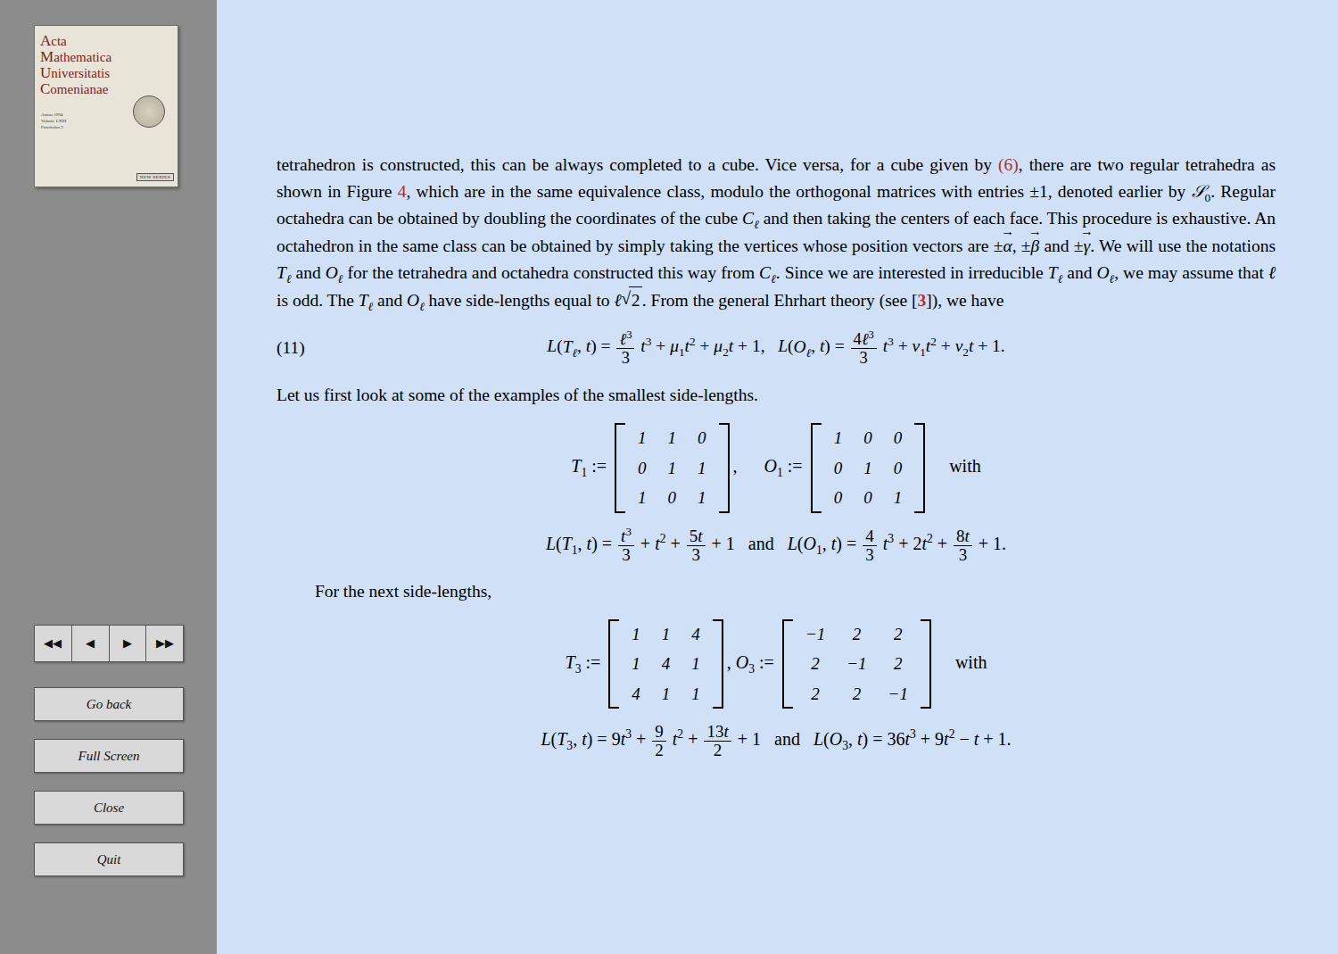Acta
Mathematica
Universitatis
Comenianae
Annus 1994
Volume LXIII
Fasciculus 2
NEW SERIES
◀◀
◀
▶
▶▶
Go back
Full Screen
Close
Quit
tetrahedron is constructed, this can be always completed to a cube. Vice versa, for a cube given by (6), there are two regular tetrahedra as shown in Figure 4, which are in the same equivalence class, modulo the orthogonal matrices with entries ±1, denoted earlier by 𝒮0. Regular octahedra can be obtained by doubling the coordinates of the cube Cℓ and then taking the centers of each face. This procedure is exhaustive. An octahedron in the same class can be obtained by simply taking the vertices whose position vectors are ±α, ±β and ±γ. We will use the notations Tℓ and Oℓ for the tetrahedra and octahedra constructed this way from Cℓ. Since we are interested in irreducible Tℓ and Oℓ, we may assume that ℓ is odd. The Tℓ and Oℓ have side-lengths equal to ℓ 2. From the general Ehrhart theory (see [3]), we have
(11) L(Tℓ, t) = ℓ33 t3 + μ1t2 + μ2t + 1, L(Oℓ, t) = 4ℓ33 t3 + ν1t2 + ν2t + 1.
Let us first look at some of the examples of the smallest side-lengths.
T1 :=
| 1 | 1 | 0 |
| 0 | 1 | 1 |
| 1 | 0 | 1 |
, O1 :=
| 1 | 0 | 0 |
| 0 | 1 | 0 |
| 0 | 0 | 1 |
with
L(T1, t) = t33 + t2 + 5t 3 + 1 and L(O1, t) = 43 t3 + 2t2 + 8t 3 + 1.
For the next side-lengths,
T3 :=
| 1 | 1 | 4 |
| 1 | 4 | 1 |
| 4 | 1 | 1 |
, O3 :=
| −1 | 2 | 2 |
| 2 | −1 | 2 |
| 2 | 2 | −1 |
with
L(T3, t) = 9t3 + 92 t2 + 13t 2 + 1 and L(O3, t) = 36t3 + 9t2 − t + 1.